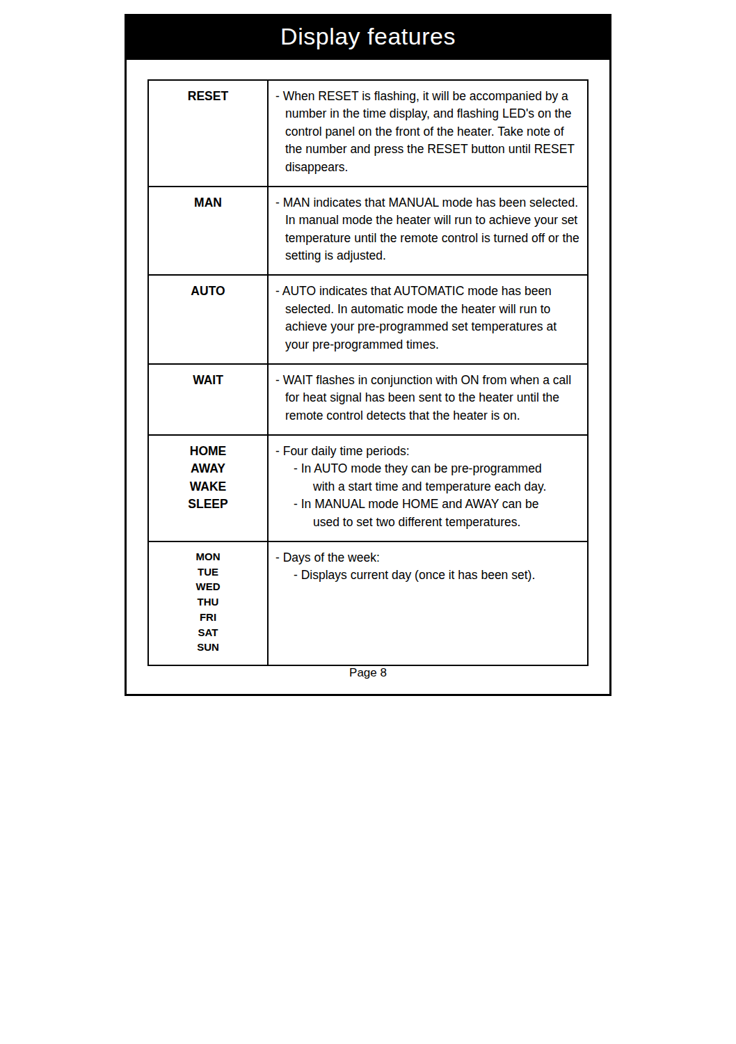Display features
| RESET | - When RESET is flashing, it will be accompanied by a number in the time display, and flashing LED's on the control panel on the front of the heater. Take note of the number and press the RESET button until RESET disappears. |
| MAN | - MAN indicates that MANUAL mode has been selected. In manual mode the heater will run to achieve your set temperature until the remote control is turned off or the setting is adjusted. |
| AUTO | - AUTO indicates that AUTOMATIC mode has been selected. In automatic mode the heater will run to achieve your pre-programmed set temperatures at your pre-programmed times. |
| WAIT | - WAIT flashes in conjunction with ON from when a call for heat signal has been sent to the heater until the remote control detects that the heater is on. |
| HOME AWAY WAKE SLEEP | - Four daily time periods: - In AUTO mode they can be pre-programmed with a start time and temperature each day. - In MANUAL mode HOME and AWAY can be used to set two different temperatures. |
| MON TUE WED THU FRI SAT SUN | - Days of the week: - Displays current day (once it has been set). |
Page 8